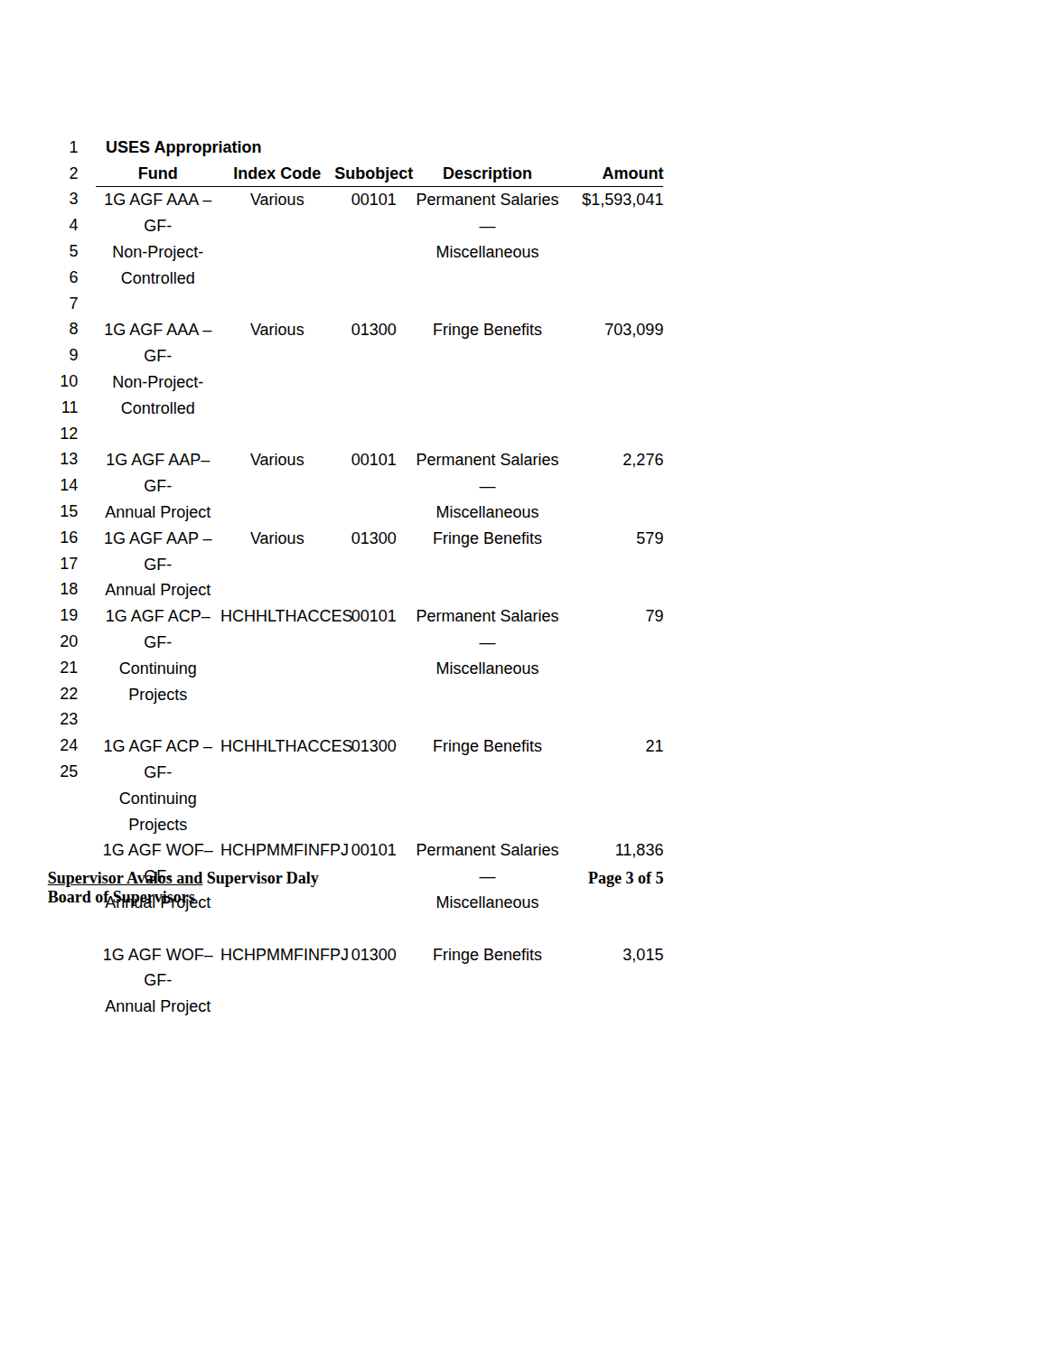1
2
3
4
5
6
7
8
9
10
11
12
13
14
15
16
17
18
19
20
21
22
23
24
25
USES Appropriation
| Fund | Index Code | Subobject | Description | Amount |
| --- | --- | --- | --- | --- |
| 1G AGF AAA – GF- Non-Project-Controlled | Various | 00101 | Permanent Salaries— Miscellaneous | $1,593,041 |
| 1G AGF AAA – GF- Non-Project-Controlled | Various | 01300 | Fringe Benefits | 703,099 |
| 1G AGF AAP– GF- Annual Project | Various | 00101 | Permanent Salaries— Miscellaneous | 2,276 |
| 1G AGF AAP – GF- Annual Project | Various | 01300 | Fringe Benefits | 579 |
| 1G AGF ACP– GF- Continuing Projects | HCHHLTHACCES | 00101 | Permanent Salaries— Miscellaneous | 79 |
| 1G AGF ACP – GF- Continuing Projects | HCHHLTHACCES | 01300 | Fringe Benefits | 21 |
| 1G AGF WOF– GF- Annual Project | HCHPMMFINFPJ | 00101 | Permanent Salaries— Miscellaneous | 11,836 |
| 1G AGF WOF– GF- Annual Project | HCHPMMFINFPJ | 01300 | Fringe Benefits | 3,015 |
Supervisor Avalos and Supervisor Daly
Board of Supervisors
Page 3 of 5